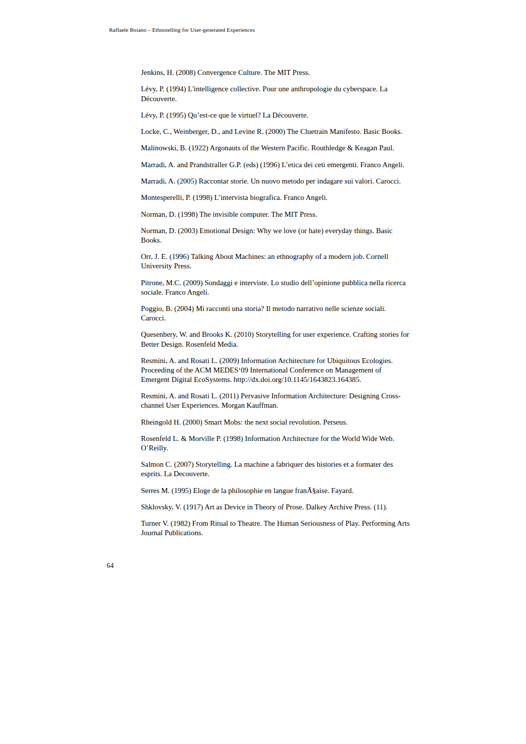Raffaele Boiano – Ethnotelling for User-generated Experiences
Jenkins, H. (2008) Convergence Culture. The MIT Press.
Lévy, P. (1994) L'intelligence collective. Pour une anthropologie du cyberspace. La Découverte.
Lévy, P. (1995) Qu’est-ce que le virtuel? La Découverte.
Locke, C., Weinberger, D., and Levine R. (2000) The Cluetrain Manifesto. Basic Books.
Malinowski, B. (1922) Argonauts of the Western Pacific. Routhledge & Keagan Paul.
Marradi, A. and Prandstraller G.P. (eds) (1996) L’etica dei ceti emergenti. Franco Angeli.
Marradi, A. (2005) Raccontar storie. Un nuovo metodo per indagare sui valori. Carocci.
Montesperelli, P. (1998) L’intervista biografica. Franco Angeli.
Norman, D. (1998) The invisible computer. The MIT Press.
Norman, D. (2003) Emotional Design: Why we love (or hate) everyday things. Basic Books.
Orr, J. E. (1996) Talking About Machines: an ethnography of a modern job. Cornell University Press.
Pitrone, M.C. (2009) Sondaggi e interviste. Lo studio dell’opinione pubblica nella ricerca sociale. Franco Angeli.
Poggio, B. (2004) Mi racconti una storia? Il metodo narrativo nelle scienze sociali. Carocci.
Quesenbery, W. and Brooks K. (2010) Storytelling for user experience. Crafting stories for Better Design. Rosenfeld Media.
Resmini, A. and Rosati L. (2009) Information Architecture for Ubiquitous Ecologies. Proceeding of the ACM MEDES‘09 International Conference on Management of Emergent Digital EcoSystems. http://dx.doi.org/10.1145/1643823.164385.
Resmini, A. and Rosati L. (2011) Pervasive Information Architecture: Designing Cross-channel User Experiences. Morgan Kauffman.
Rheingold H. (2000) Smart Mobs: the next social revolution. Perseus.
Rosenfeld L. & Morville P. (1998) Information Architecture for the World Wide Web. O’Reilly.
Salmon C. (2007) Storytelling. La machine a fabriquer des histories et a formater des esprits. La Decouverte.
Serres M. (1995) Eloge de la philosophie en langue franÃ§aise. Fayard.
Shklovsky, V. (1917) Art as Device in Theory of Prose. Dalkey Archive Press. (11).
Turner V. (1982) From Ritual to Theatre. The Human Seriousness of Play. Performing Arts Journal Publications.
64